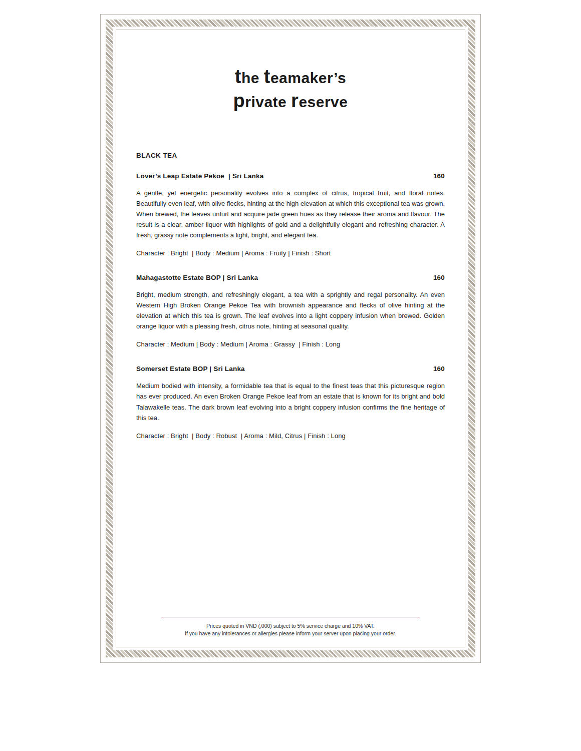The Teamaker’s Private Reserve
Black Tea
Lover’s Leap Estate Pekoe | Sri Lanka 160
A gentle, yet energetic personality evolves into a complex of citrus, tropical fruit, and floral notes. Beautifully even leaf, with olive flecks, hinting at the high elevation at which this exceptional tea was grown. When brewed, the leaves unfurl and acquire jade green hues as they release their aroma and flavour. The result is a clear, amber liquor with highlights of gold and a delightfully elegant and refreshing character. A fresh, grassy note complements a light, bright, and elegant tea.
Character : Bright | Body : Medium | Aroma : Fruity | Finish : Short
Mahagastotte Estate BOP | Sri Lanka 160
Bright, medium strength, and refreshingly elegant, a tea with a sprightly and regal personality. An even Western High Broken Orange Pekoe Tea with brownish appearance and flecks of olive hinting at the elevation at which this tea is grown. The leaf evolves into a light coppery infusion when brewed. Golden orange liquor with a pleasing fresh, citrus note, hinting at seasonal quality.
Character : Medium | Body : Medium | Aroma : Grassy | Finish : Long
Somerset Estate BOP | Sri Lanka 160
Medium bodied with intensity, a formidable tea that is equal to the finest teas that this picturesque region has ever produced. An even Broken Orange Pekoe leaf from an estate that is known for its bright and bold Talawakelle teas. The dark brown leaf evolving into a bright coppery infusion confirms the fine heritage of this tea.
Character : Bright | Body : Robust | Aroma : Mild, Citrus | Finish : Long
Prices quoted in VND (,000) subject to 5% service charge and 10% VAT.
If you have any intolerances or allergies please inform your server upon placing your order.